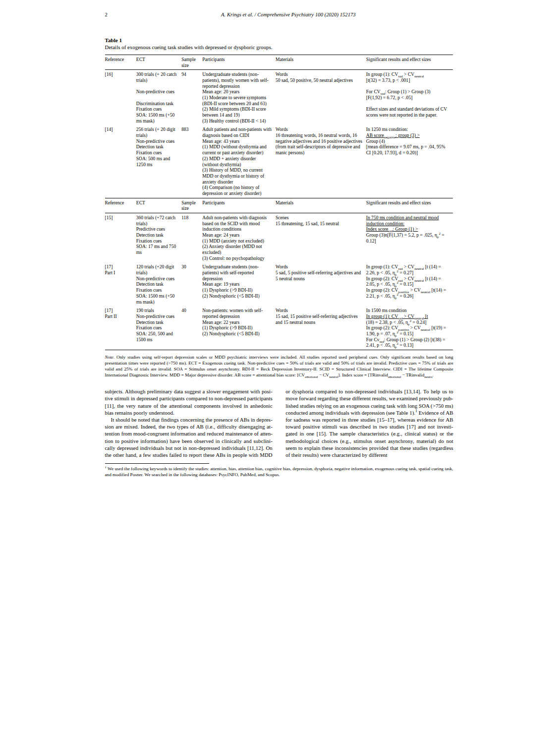2
A. Krings et al. / Comprehensive Psychiatry 100 (2020) 152173
Table 1
Details of exogenous cueing task studies with depressed or dysphoric groups.
| Reference | ECT | Sample size | Participants | Materials | Significant results and effect sizes |
| --- | --- | --- | --- | --- | --- |
| [16] | 300 trials (+ 20 catch trials) Non-predictive cues Discrimination task Fixation cues SOA: 1500 ms (+50 ms mask) | 94 | Undergraduate students (non-patients), mostly women with self-reported depression Mean age: 20 years (1) Moderate to severe symptoms (BDI-II score between 20 and 63) (2) Mild symptoms (BDI-II score between 14 and 19) (3) Healthy control (BDI-II < 14) | Words 50 sad, 50 positive, 50 neutral adjectives | In group (1): CV sad > CV neutral [t(32) = 3.73, p < .001] For CV sad : Group (1) > Group (3) [F(1,92) = 6.72, p < .05] Effect sizes and standard deviations of CV scores were not reported in the paper. |
| [14] | 256 trials (+ 20 digit trials) Non-predictive cues Detection task Fixation cues SOA: 500 ms and 1250 ms | 883 | Adult patients and non-patients with diagnosis based on CIDI Mean age: 43 years (1) MDD (without dysthymia and current or past anxiety disorder) (2) MDD + anxiety disorder (without dysthymia) (3) History of MDD, no current MDD or dysthymia or history of anxiety disorder (4) Comparison (no history of depression or anxiety disorder) | Words 16 threatening words, 16 neutral words, 16 negative adjectives and 16 positive adjectives (from trait self-descriptors of depressive and manic persons) | In 1250 ms condition: AB score negative : group (3) > Group (4) [mean difference = 9.07 ms, p = .04, 95% CI [0.20, 17.93], d = 0.20)] |
| Reference | ECT | Sample size | Participants | Materials | Significant results and effect sizes |
| [15] | 360 trials (+72 catch trials) Predictive cues Detection task Fixation cues SOA: 17 ms and 750 ms | 118 | Adult non-patients with diagnosis based on the SCID with mood induction conditions Mean age: 24 years (1) MDD (anxiety not excluded) (2) Anxiety disorder (MDD not excluded) (3) Control: no psychopathology | Scenes 15 threatening, 15 sad, 15 neutral | In 750 ms condition and neutral mood induction condition: Index score sad : Group (1) > Group (3)n[F(1,37) = 5.2, p = .025, η p 2 = 0.12] |
| [17] Part I | 120 trials (+20 digit trials) Non-predictive cues Detection task Fixation cues SOA: 1500 ms (+50 ms mask) | 30 | Undergraduate students (non-patients) with self-reported depression Mean age: 19 years (1) Dysphoric (>9 BDI-II) (2) Nondysphoric (<5 BDI-II) | Words 5 sad, 5 positive self-referring adjectives and 5 neutral nouns | In group (1): CV sad > CV neutral [t (14) = 2.26, p < .05, η p 2 = 0.27] In group (2): CV sad > CV neutral [t (14) = 2.05, p < .05, η p 2 = 0.15] In group (2): CV positive > CV neutral [t(14) = 2.21, p < .05, η p 2 = 0.26] |
| [17] Part II | 190 trials Non-predictive cues Detection task Fixation cues SOA: 250, 500 and 1500 ms | 40 | Non-patients: women with self-reported depression Mean age: 22 years (1) Dysphoric (>9 BDI-II) (2) Nondysphoric (<5 BDI-II) | Words 15 sad, 15 positive self-referring adjectives and 15 neutral nouns | In 1500 ms condition In group (1): CV sad > CV neutral [t (18) = 2.38, p < .05, η p 2 = 0.24] In group (2): CV positive > CV neutral [t(19) = 1.90, p = .07, η p 2 = 0.15] For Cv sad : Group (1) > Group (2) [t(38) = 2.41, p < .05, η p 2 = 0.13] |
Note. Only studies using self-report depression scales or MDD psychiatric interviews were included. All studies reported used peripheral cues. Only significant results based on long presentation times were reported (>750 ms). ECT = Exogenous cueing task. Non-predictive cues = 50% of trials are valid and 50% of trials are invalid. Predictive cues = 75% of trials are valid and 25% of trials are invalid. SOA = Stimulus onset asynchrony. BDI-II = Beck Depression Inventory-II. SCID = Structured Clinical Interview. CIDI = The lifetime Composite International Diagnostic Interview. MDD = Major depressive disorder. AB score = attentional bias score: [CVemotional − CVneutral]. Index score = [TRinvalidemotional − TRinvalidneutra.
subjects. Although preliminary data suggest a slower engagement with positive stimuli in depressed participants compared to non-depressed participants [11], the very nature of the attentional components involved in anhedonic bias remains poorly understood.
It should be noted that findings concerning the presence of ABs in depression are mixed. Indeed, the two types of AB (i.e., difficulty disengaging attention from mood-congruent information and reduced maintenance of attention to positive information) have been observed in clinically and subclinically depressed individuals but not in non-depressed individuals [11,12]. On the other hand, a few studies failed to report these ABs in people with MDD or dysphoria compared to non-depressed individuals [13,14]. To help us to move forward regarding these different results, we examined previously published studies relying on an exogenous cueing task with long SOA (>750 ms) conducted among individuals with depression (see Table 1).1 Evidence of AB for sadness was reported in three studies [15–17], whereas evidence for AB toward positive stimuli was described in two studies [17] and not investigated in one [15]. The sample characteristics (e.g., clinical status) or the methodological choices (e.g., stimulus onset asynchrony, material) do not seem to explain these inconsistencies provided that these studies (regardless of their results) were characterized by different
1 We used the following keywords to identify the studies: attention, bias, attention bias, cognitive bias, depression, dysphoria, negative information, exogenous cueing task, spatial cueing task, and modified Posner. We searched in the following databases: PsycINFO, PubMed, and Scopus.